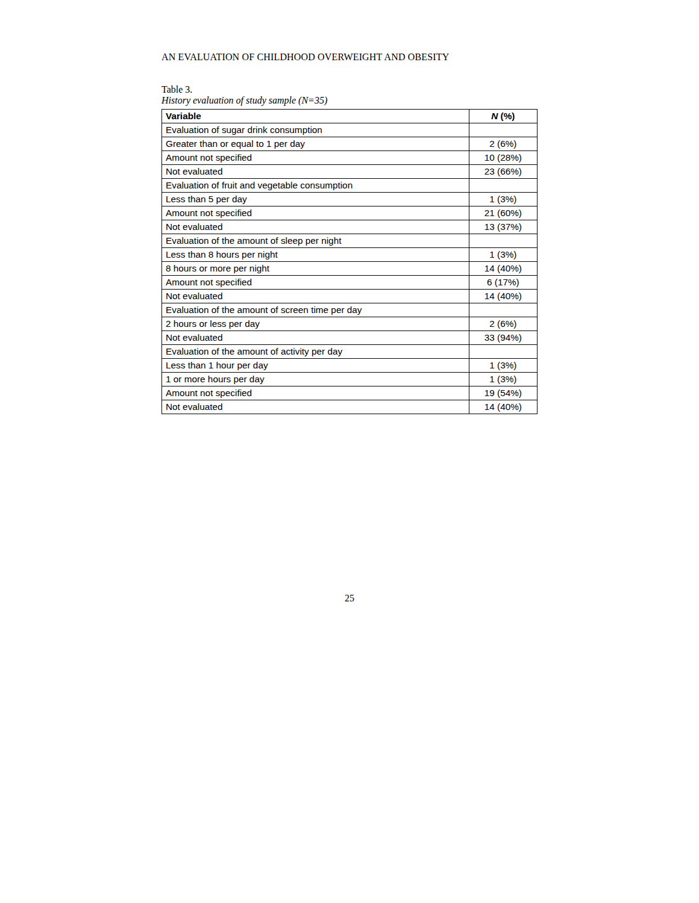AN EVALUATION OF CHILDHOOD OVERWEIGHT AND OBESITY
Table 3.
History evaluation of study sample (N=35)
| Variable | N (%) |
| --- | --- |
| Evaluation of sugar drink consumption | |
| Greater than or equal to 1 per day | 2 (6%) |
| Amount not specified | 10 (28%) |
| Not evaluated | 23 (66%) |
| Evaluation of fruit and vegetable consumption | |
| Less than 5 per day | 1 (3%) |
| Amount not specified | 21 (60%) |
| Not evaluated | 13 (37%) |
| Evaluation of the amount of sleep per night | |
| Less than 8 hours per night | 1 (3%) |
| 8 hours or more per night | 14 (40%) |
| Amount not specified | 6 (17%) |
| Not evaluated | 14 (40%) |
| Evaluation of the amount of screen time per day | |
| 2 hours or less per day | 2 (6%) |
| Not evaluated | 33 (94%) |
| Evaluation of the amount of activity per day | |
| Less than 1 hour per day | 1 (3%) |
| 1 or more hours per day | 1 (3%) |
| Amount not specified | 19 (54%) |
| Not evaluated | 14 (40%) |
25